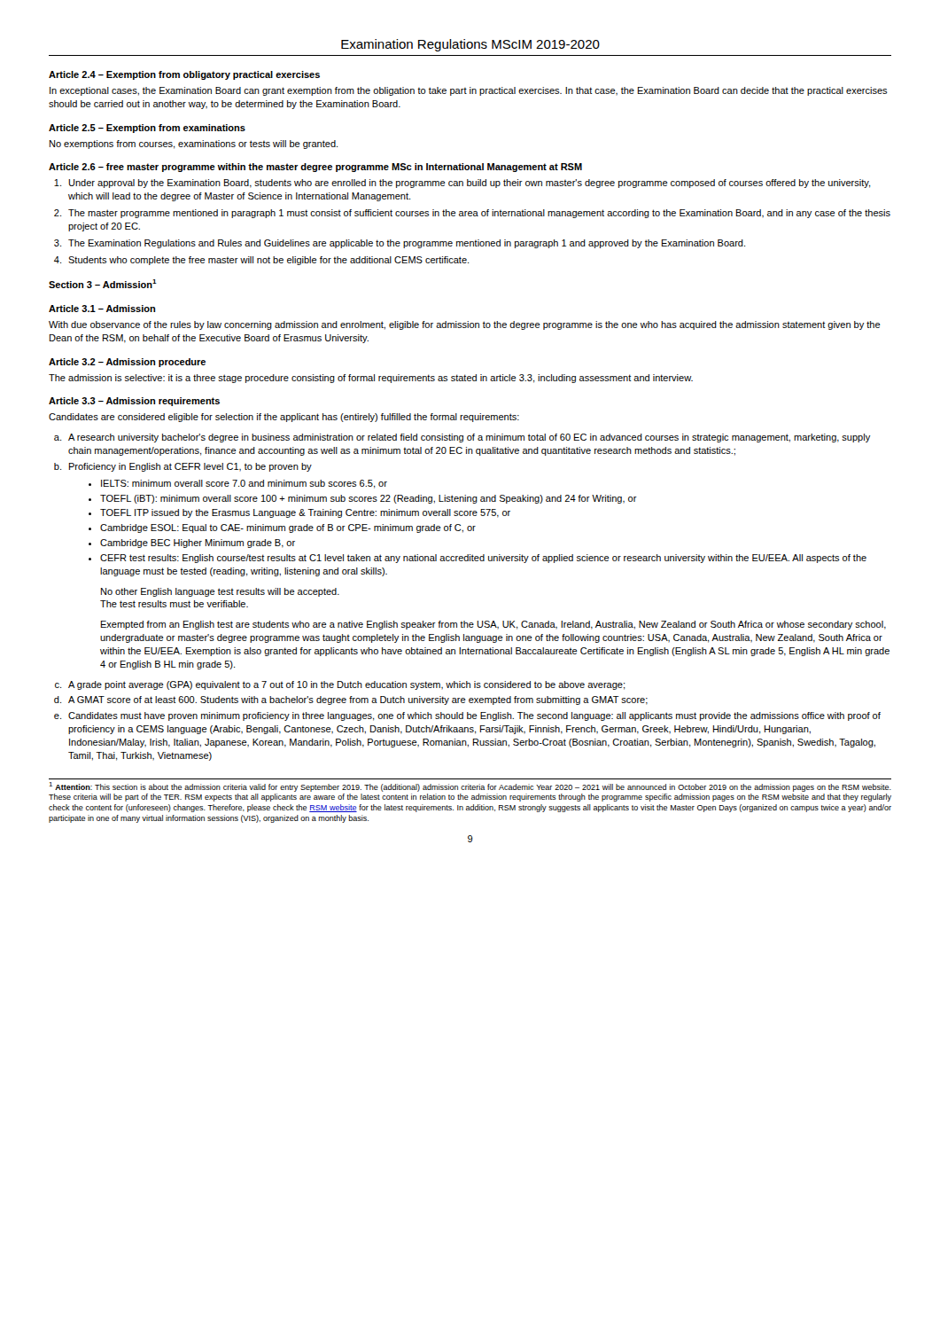Examination Regulations MScIM 2019-2020
Article 2.4 – Exemption from obligatory practical exercises
In exceptional cases, the Examination Board can grant exemption from the obligation to take part in practical exercises. In that case, the Examination Board can decide that the practical exercises should be carried out in another way, to be determined by the Examination Board.
Article 2.5 – Exemption from examinations
No exemptions from courses, examinations or tests will be granted.
Article 2.6 – free master programme within the master degree programme MSc in International Management at RSM
Under approval by the Examination Board, students who are enrolled in the programme can build up their own master's degree programme composed of courses offered by the university, which will lead to the degree of Master of Science in International Management.
The master programme mentioned in paragraph 1 must consist of sufficient courses in the area of international management according to the Examination Board, and in any case of the thesis project of 20 EC.
The Examination Regulations and Rules and Guidelines are applicable to the programme mentioned in paragraph 1 and approved by the Examination Board.
Students who complete the free master will not be eligible for the additional CEMS certificate.
Section 3 – Admission1
Article 3.1 – Admission
With due observance of the rules by law concerning admission and enrolment, eligible for admission to the degree programme is the one who has acquired the admission statement given by the Dean of the RSM, on behalf of the Executive Board of Erasmus University.
Article 3.2 – Admission procedure
The admission is selective: it is a three stage procedure consisting of formal requirements as stated in article 3.3, including assessment and interview.
Article 3.3 – Admission requirements
Candidates are considered eligible for selection if the applicant has (entirely) fulfilled the formal requirements:
A research university bachelor's degree in business administration or related field consisting of a minimum total of 60 EC in advanced courses in strategic management, marketing, supply chain management/operations, finance and accounting as well as a minimum total of 20 EC in qualitative and quantitative research methods and statistics.;
Proficiency in English at CEFR level C1, to be proven by
IELTS: minimum overall score 7.0 and minimum sub scores 6.5, or
TOEFL (iBT): minimum overall score 100 + minimum sub scores 22 (Reading, Listening and Speaking) and 24 for Writing, or
TOEFL ITP issued by the Erasmus Language & Training Centre: minimum overall score 575, or
Cambridge ESOL: Equal to CAE- minimum grade of B or CPE- minimum grade of C, or
Cambridge BEC Higher Minimum grade B, or
CEFR test results: English course/test results at C1 level taken at any national accredited university of applied science or research university within the EU/EEA. All aspects of the language must be tested (reading, writing, listening and oral skills).
No other English language test results will be accepted.
The test results must be verifiable.
Exempted from an English test are students who are a native English speaker from the USA, UK, Canada, Ireland, Australia, New Zealand or South Africa or whose secondary school, undergraduate or master's degree programme was taught completely in the English language in one of the following countries: USA, Canada, Australia, New Zealand, South Africa or within the EU/EEA. Exemption is also granted for applicants who have obtained an International Baccalaureate Certificate in English (English A SL min grade 5, English A HL min grade 4 or English B HL min grade 5).
A grade point average (GPA) equivalent to a 7 out of 10 in the Dutch education system, which is considered to be above average;
A GMAT score of at least 600. Students with a bachelor's degree from a Dutch university are exempted from submitting a GMAT score;
Candidates must have proven minimum proficiency in three languages, one of which should be English. The second language: all applicants must provide the admissions office with proof of proficiency in a CEMS language (Arabic, Bengali, Cantonese, Czech, Danish, Dutch/Afrikaans, Farsi/Tajik, Finnish, French, German, Greek, Hebrew, Hindi/Urdu, Hungarian, Indonesian/Malay, Irish, Italian, Japanese, Korean, Mandarin, Polish, Portuguese, Romanian, Russian, Serbo-Croat (Bosnian, Croatian, Serbian, Montenegrin), Spanish, Swedish, Tagalog, Tamil, Thai, Turkish, Vietnamese)
1 Attention: This section is about the admission criteria valid for entry September 2019. The (additional) admission criteria for Academic Year 2020 – 2021 will be announced in October 2019 on the admission pages on the RSM website. These criteria will be part of the TER. RSM expects that all applicants are aware of the latest content in relation to the admission requirements through the programme specific admission pages on the RSM website and that they regularly check the content for (unforeseen) changes. Therefore, please check the RSM website for the latest requirements. In addition, RSM strongly suggests all applicants to visit the Master Open Days (organized on campus twice a year) and/or participate in one of many virtual information sessions (VIS), organized on a monthly basis.
9